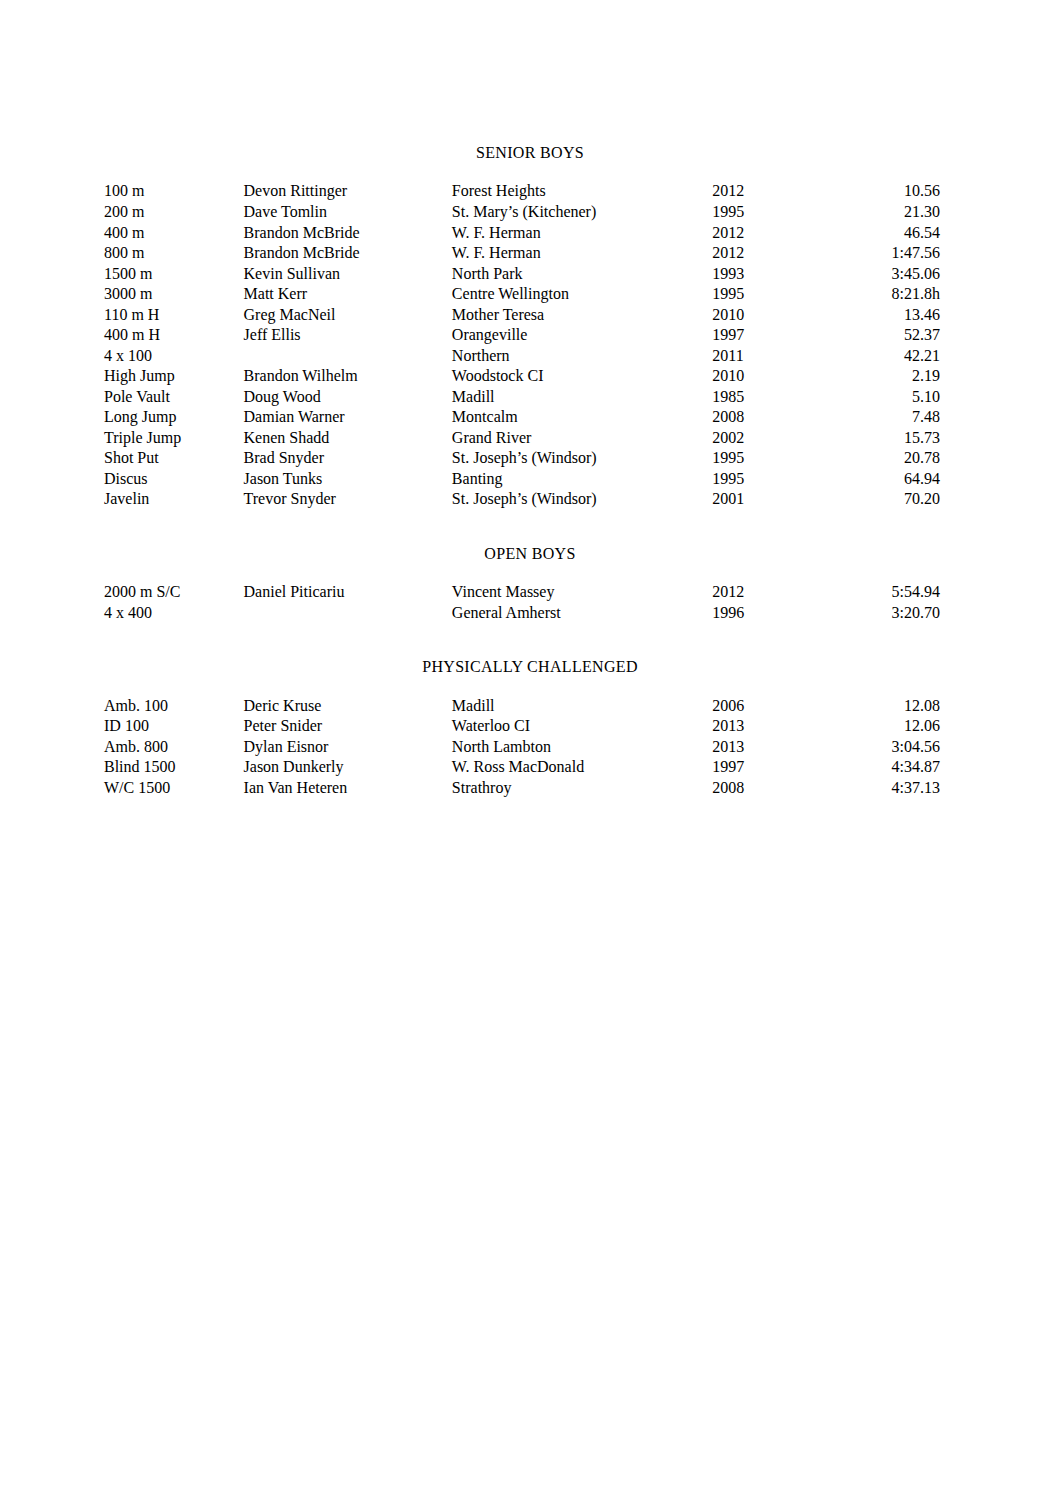SENIOR BOYS
| 100 m | Devon Rittinger | Forest Heights | 2012 | 10.56 |
| 200 m | Dave Tomlin | St. Mary’s (Kitchener) | 1995 | 21.30 |
| 400 m | Brandon McBride | W. F. Herman | 2012 | 46.54 |
| 800 m | Brandon McBride | W. F. Herman | 2012 | 1:47.56 |
| 1500 m | Kevin Sullivan | North Park | 1993 | 3:45.06 |
| 3000 m | Matt Kerr | Centre Wellington | 1995 | 8:21.8h |
| 110 m H | Greg MacNeil | Mother Teresa | 2010 | 13.46 |
| 400 m H | Jeff Ellis | Orangeville | 1997 | 52.37 |
| 4 x 100 | | Northern | 2011 | 42.21 |
| High Jump | Brandon Wilhelm | Woodstock CI | 2010 | 2.19 |
| Pole Vault | Doug Wood | Madill | 1985 | 5.10 |
| Long Jump | Damian Warner | Montcalm | 2008 | 7.48 |
| Triple Jump | Kenen Shadd | Grand River | 2002 | 15.73 |
| Shot Put | Brad Snyder | St. Joseph’s (Windsor) | 1995 | 20.78 |
| Discus | Jason Tunks | Banting | 1995 | 64.94 |
| Javelin | Trevor Snyder | St. Joseph’s (Windsor) | 2001 | 70.20 |
OPEN BOYS
| 2000 m S/C | Daniel Piticariu | Vincent Massey | 2012 | 5:54.94 |
| 4 x 400 | | General Amherst | 1996 | 3:20.70 |
PHYSICALLY CHALLENGED
| Amb. 100 | Deric Kruse | Madill | 2006 | 12.08 |
| ID 100 | Peter Snider | Waterloo CI | 2013 | 12.06 |
| Amb. 800 | Dylan Eisnor | North Lambton | 2013 | 3:04.56 |
| Blind 1500 | Jason Dunkerly | W. Ross MacDonald | 1997 | 4:34.87 |
| W/C 1500 | Ian Van Heteren | Strathroy | 2008 | 4:37.13 |